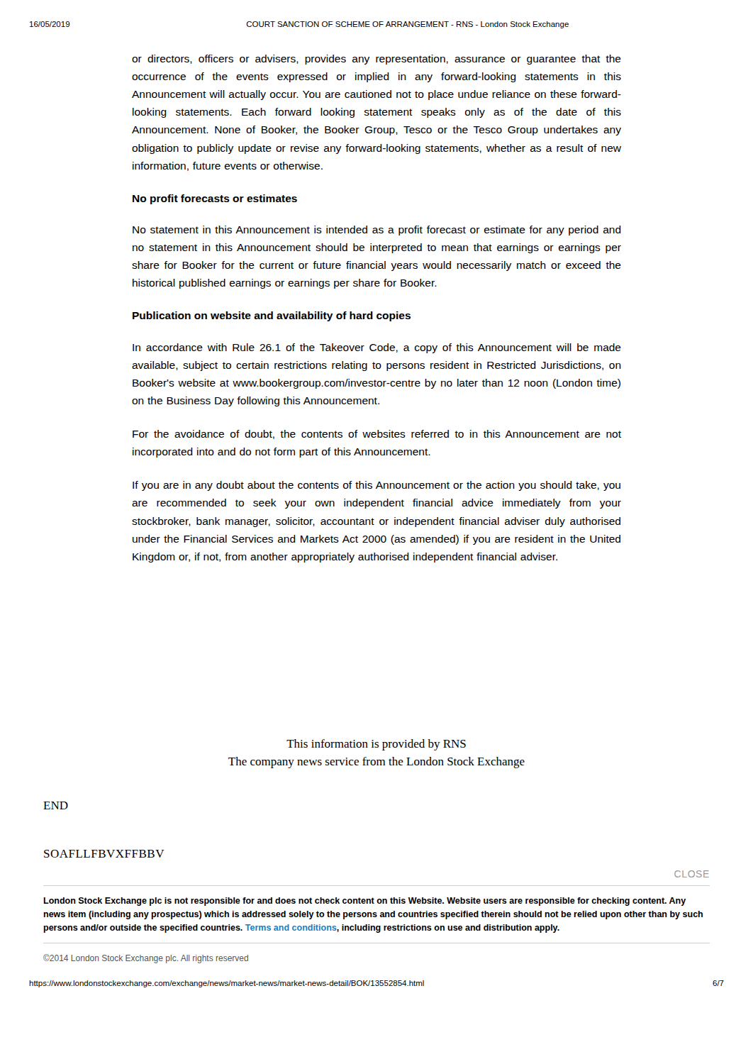16/05/2019 COURT SANCTION OF SCHEME OF ARRANGEMENT - RNS - London Stock Exchange
or directors, officers or advisers, provides any representation, assurance or guarantee that the occurrence of the events expressed or implied in any forward-looking statements in this Announcement will actually occur. You are cautioned not to place undue reliance on these forward-looking statements. Each forward looking statement speaks only as of the date of this Announcement. None of Booker, the Booker Group, Tesco or the Tesco Group undertakes any obligation to publicly update or revise any forward-looking statements, whether as a result of new information, future events or otherwise.
No profit forecasts or estimates
No statement in this Announcement is intended as a profit forecast or estimate for any period and no statement in this Announcement should be interpreted to mean that earnings or earnings per share for Booker for the current or future financial years would necessarily match or exceed the historical published earnings or earnings per share for Booker.
Publication on website and availability of hard copies
In accordance with Rule 26.1 of the Takeover Code, a copy of this Announcement will be made available, subject to certain restrictions relating to persons resident in Restricted Jurisdictions, on Booker's website at www.bookergroup.com/investor-centre by no later than 12 noon (London time) on the Business Day following this Announcement.
For the avoidance of doubt, the contents of websites referred to in this Announcement are not incorporated into and do not form part of this Announcement.
If you are in any doubt about the contents of this Announcement or the action you should take, you are recommended to seek your own independent financial advice immediately from your stockbroker, bank manager, solicitor, accountant or independent financial adviser duly authorised under the Financial Services and Markets Act 2000 (as amended) if you are resident in the United Kingdom or, if not, from another appropriately authorised independent financial adviser.
This information is provided by RNS
The company news service from the London Stock Exchange
END
SOAFLLFBVXFFBBV
CLOSE
London Stock Exchange plc is not responsible for and does not check content on this Website. Website users are responsible for checking content. Any news item (including any prospectus) which is addressed solely to the persons and countries specified therein should not be relied upon other than by such persons and/or outside the specified countries. Terms and conditions, including restrictions on use and distribution apply.
©2014 London Stock Exchange plc. All rights reserved
https://www.londonstockexchange.com/exchange/news/market-news/market-news-detail/BOK/13552854.html 6/7